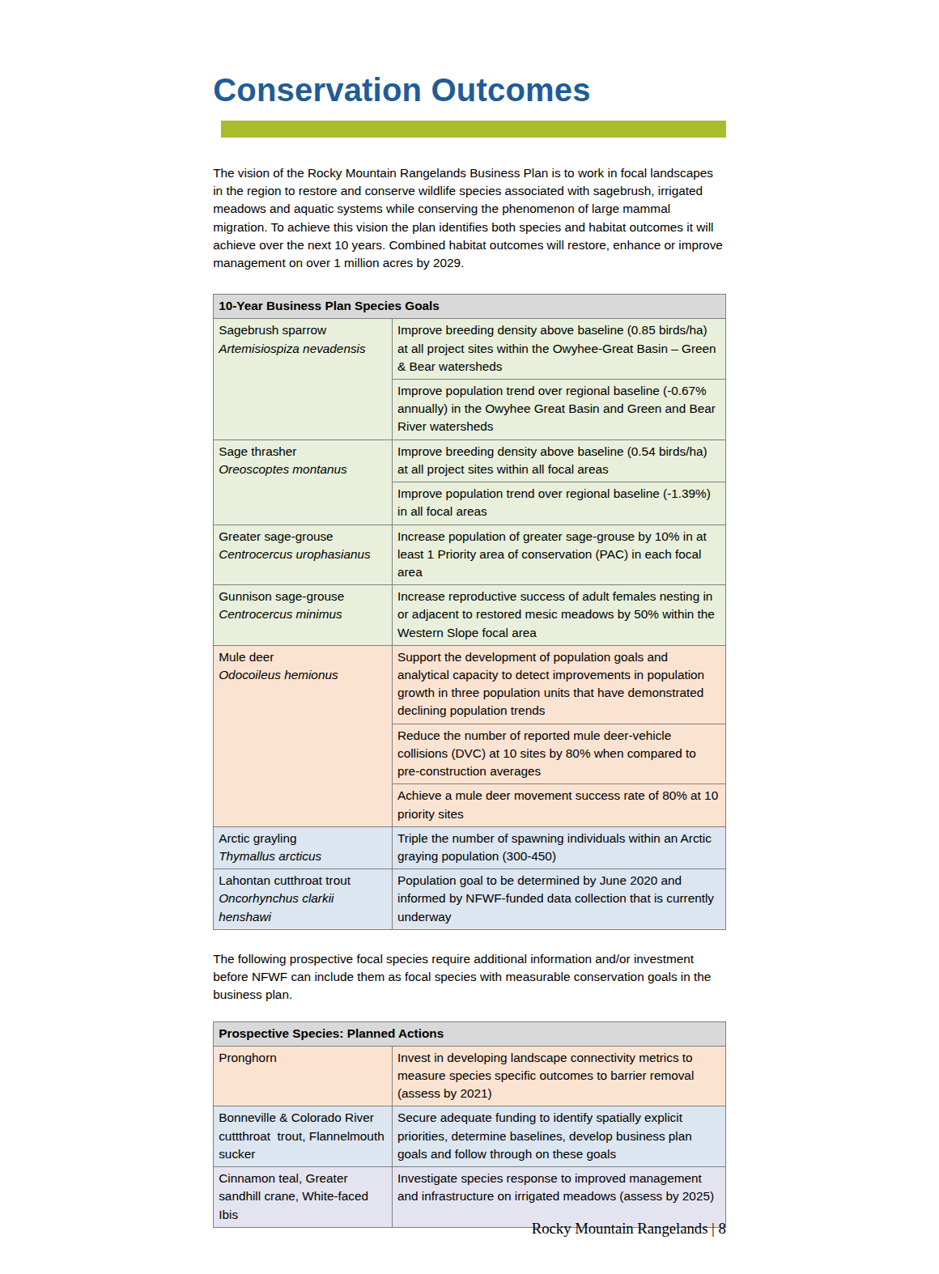Conservation Outcomes
The vision of the Rocky Mountain Rangelands Business Plan is to work in focal landscapes in the region to restore and conserve wildlife species associated with sagebrush, irrigated meadows and aquatic systems while conserving the phenomenon of large mammal migration. To achieve this vision the plan identifies both species and habitat outcomes it will achieve over the next 10 years. Combined habitat outcomes will restore, enhance or improve management on over 1 million acres by 2029.
| 10-Year Business Plan Species Goals |
| Sagebrush sparrow Artemisiospiza nevadensis | Improve breeding density above baseline (0.85 birds/ha) at all project sites within the Owyhee-Great Basin – Green & Bear watersheds |
| Improve population trend over regional baseline (-0.67% annually) in the Owyhee Great Basin and Green and Bear River watersheds |
| Sage thrasher Oreoscoptes montanus | Improve breeding density above baseline (0.54 birds/ha) at all project sites within all focal areas |
| Improve population trend over regional baseline (-1.39%) in all focal areas |
| Greater sage-grouse Centrocercus urophasianus | Increase population of greater sage-grouse by 10% in at least 1 Priority area of conservation (PAC) in each focal area |
| Gunnison sage-grouse Centrocercus minimus | Increase reproductive success of adult females nesting in or adjacent to restored mesic meadows by 50% within the Western Slope focal area |
| Mule deer Odocoileus hemionus | Support the development of population goals and analytical capacity to detect improvements in population growth in three population units that have demonstrated declining population trends |
| Reduce the number of reported mule deer-vehicle collisions (DVC) at 10 sites by 80% when compared to pre-construction averages |
| Achieve a mule deer movement success rate of 80% at 10 priority sites |
| Arctic grayling Thymallus arcticus | Triple the number of spawning individuals within an Arctic graying population (300-450) |
| Lahontan cutthroat trout Oncorhynchus clarkii henshawi | Population goal to be determined by June 2020 and informed by NFWF-funded data collection that is currently underway |
The following prospective focal species require additional information and/or investment before NFWF can include them as focal species with measurable conservation goals in the business plan.
| Prospective Species: Planned Actions |
| Pronghorn | Invest in developing landscape connectivity metrics to measure species specific outcomes to barrier removal (assess by 2021) |
| Bonneville & Colorado River cuttthroat trout, Flannelmouth sucker | Secure adequate funding to identify spatially explicit priorities, determine baselines, develop business plan goals and follow through on these goals |
| Cinnamon teal, Greater sandhill crane, White-faced Ibis | Investigate species response to improved management and infrastructure on irrigated meadows (assess by 2025) |
Rocky Mountain Rangelands | 8